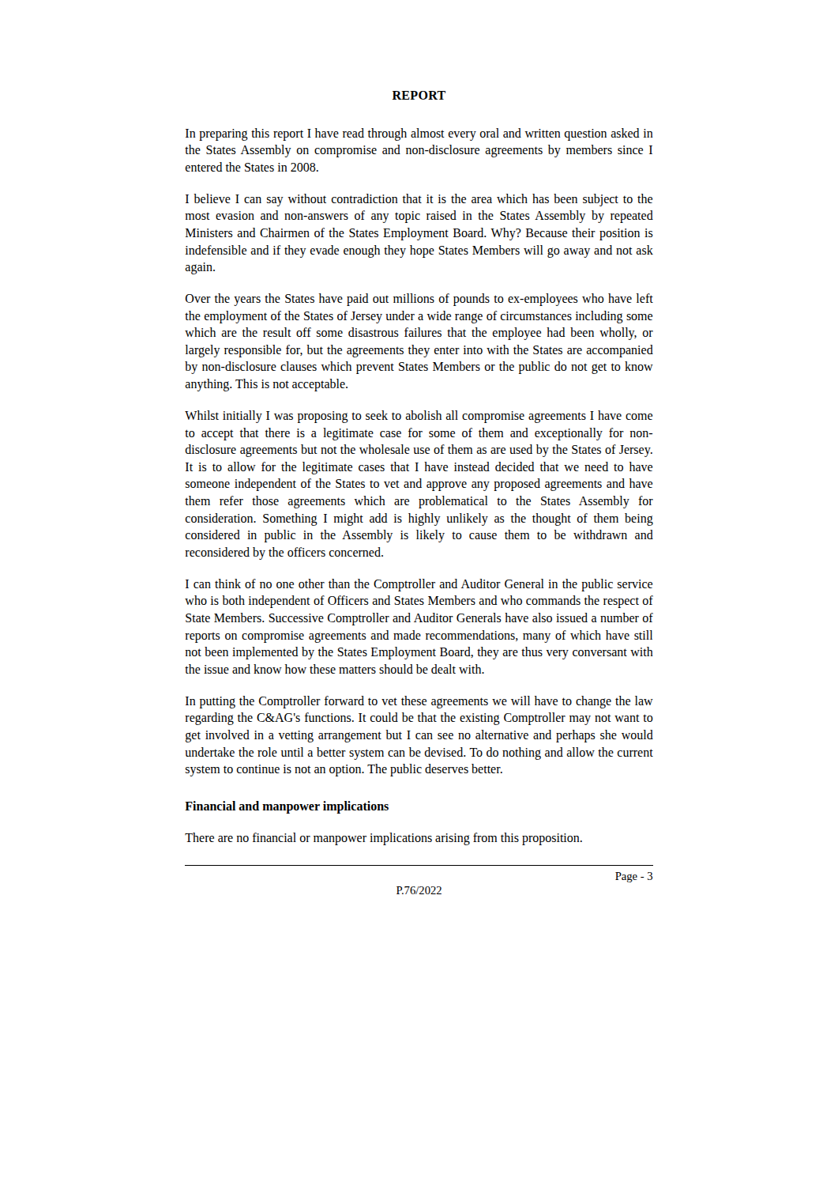REPORT
In preparing this report I have read through almost every oral and written question asked in the States Assembly on compromise and non-disclosure agreements by members since I entered the States in 2008.
I believe I can say without contradiction that it is the area which has been subject to the most evasion and non-answers of any topic raised in the States Assembly by repeated Ministers and Chairmen of the States Employment Board. Why? Because their position is indefensible and if they evade enough they hope States Members will go away and not ask again.
Over the years the States have paid out millions of pounds to ex-employees who have left the employment of the States of Jersey under a wide range of circumstances including some which are the result off some disastrous failures that the employee had been wholly, or largely responsible for, but the agreements they enter into with the States are accompanied by non-disclosure clauses which prevent States Members or the public do not get to know anything. This is not acceptable.
Whilst initially I was proposing to seek to abolish all compromise agreements I have come to accept that there is a legitimate case for some of them and exceptionally for non-disclosure agreements but not the wholesale use of them as are used by the States of Jersey. It is to allow for the legitimate cases that I have instead decided that we need to have someone independent of the States to vet and approve any proposed agreements and have them refer those agreements which are problematical to the States Assembly for consideration. Something I might add is highly unlikely as the thought of them being considered in public in the Assembly is likely to cause them to be withdrawn and reconsidered by the officers concerned.
I can think of no one other than the Comptroller and Auditor General in the public service who is both independent of Officers and States Members and who commands the respect of State Members. Successive Comptroller and Auditor Generals have also issued a number of reports on compromise agreements and made recommendations, many of which have still not been implemented by the States Employment Board, they are thus very conversant with the issue and know how these matters should be dealt with.
In putting the Comptroller forward to vet these agreements we will have to change the law regarding the C&AG's functions. It could be that the existing Comptroller may not want to get involved in a vetting arrangement but I can see no alternative and perhaps she would undertake the role until a better system can be devised. To do nothing and allow the current system to continue is not an option. The public deserves better.
Financial and manpower implications
There are no financial or manpower implications arising from this proposition.
Page - 3 P.76/2022